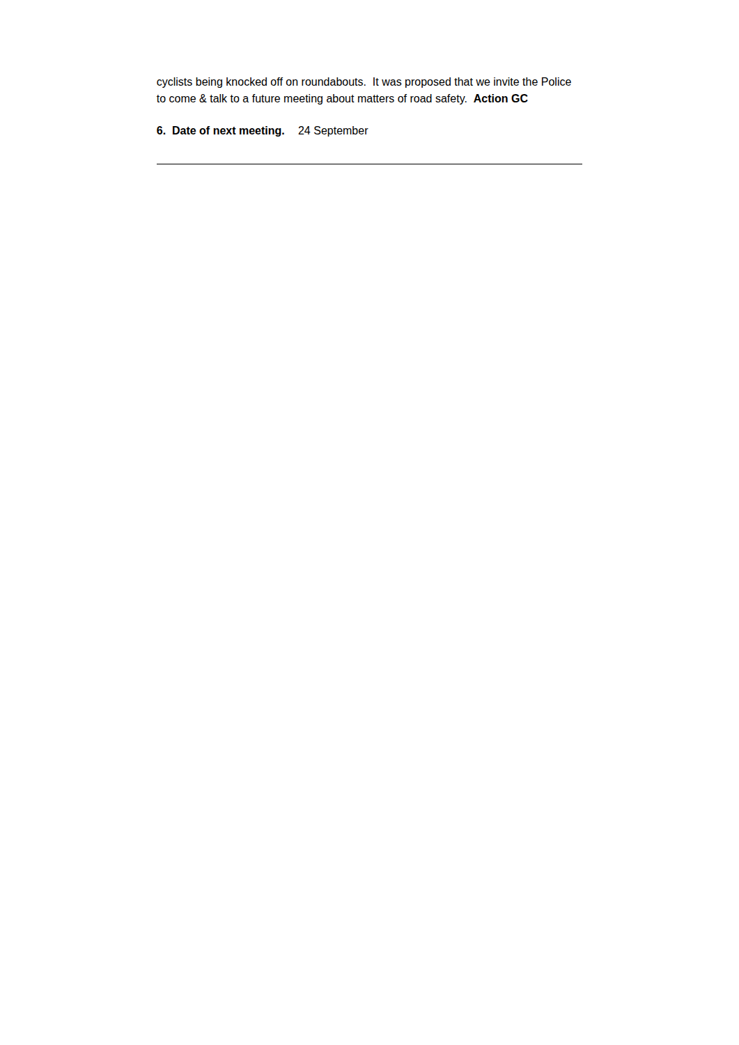cyclists being knocked off on roundabouts. It was proposed that we invite the Police to come & talk to a future meeting about matters of road safety. Action GC
6. Date of next meeting. 24 September